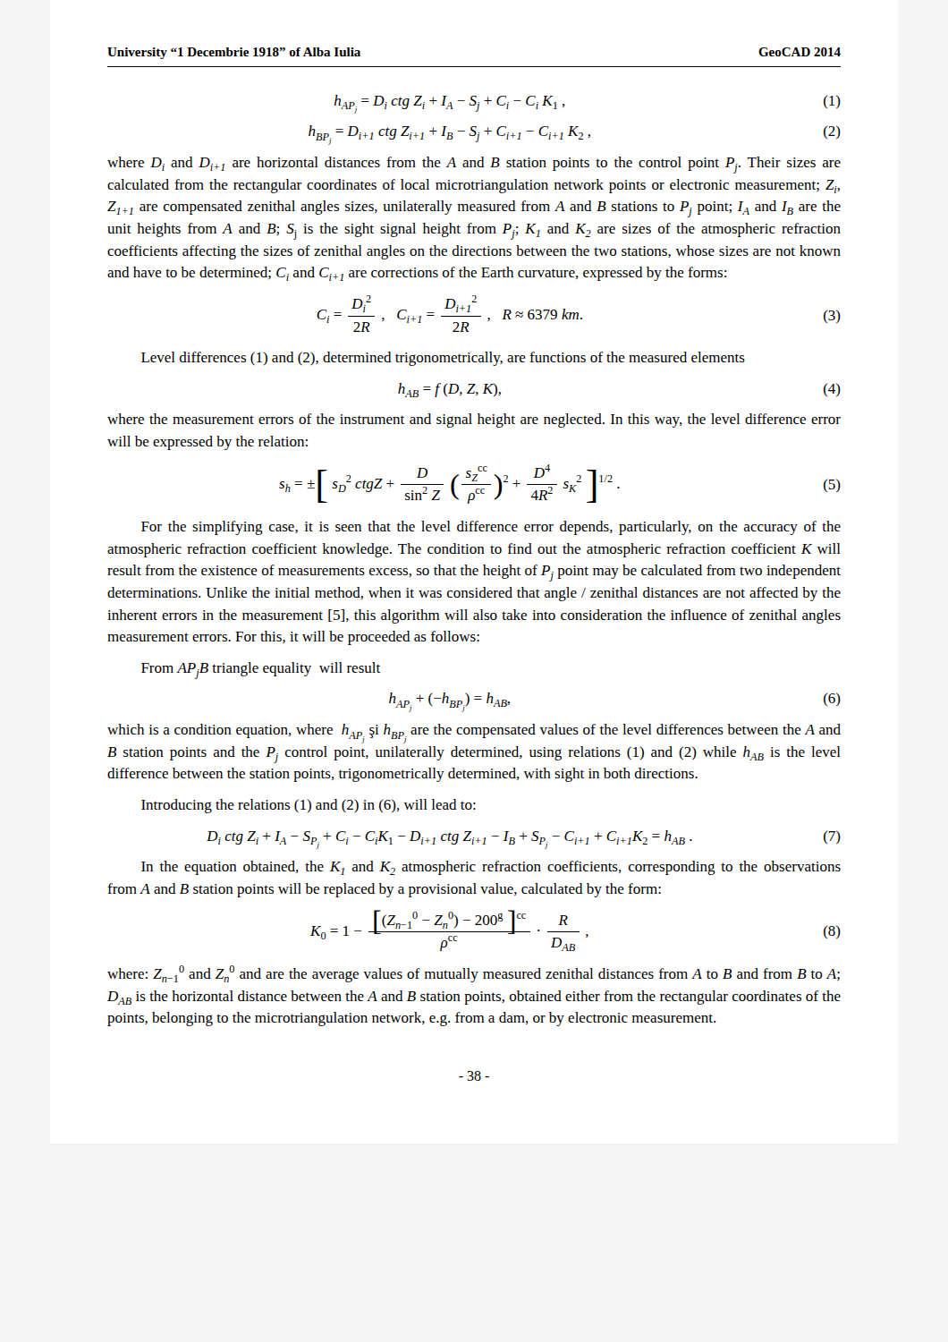University “1 Decembrie 1918” of Alba Iulia GeoCAD 2014
hAPj = Di ctg Zi + IA − Sj + Ci − Ci K1 , (1)
hBPj = Di+1 ctg Zi+1 + IB − Sj + Ci+1 − Ci+1 K2 , (2)
where Di and Di+1 are horizontal distances from the A and B station points to the control point Pj. Their sizes are calculated from the rectangular coordinates of local microtriangulation network points or electronic measurement; Zi, Z1+1 are compensated zenithal angles sizes, unilaterally measured from A and B stations to Pj point; IA and IB are the unit heights from A and B; Sj is the sight signal height from Pj; K1 and K2 are sizes of the atmospheric refraction coefficients affecting the sizes of zenithal angles on the directions between the two stations, whose sizes are not known and have to be determined; Ci and Ci+1 are corrections of the Earth curvature, expressed by the forms:
Ci = Di22R , Ci+1 = Di+122R , R ≈ 6379 km. (3)
Level differences (1) and (2), determined trigonometrically, are functions of the measured elements
hAB = f (D, Z, K), (4)
where the measurement errors of the instrument and signal height are neglected. In this way, the level difference error will be expressed by the relation:
sh = ±[ sD2 ctgZ + Dsin2 Z (sZcc ρcc)2 + D44R2 sK2 ] 1/2 . (5)
For the simplifying case, it is seen that the level difference error depends, particularly, on the accuracy of the atmospheric refraction coefficient knowledge. The condition to find out the atmospheric refraction coefficient K will result from the existence of measurements excess, so that the height of Pj point may be calculated from two independent determinations. Unlike the initial method, when it was considered that angle / zenithal distances are not affected by the inherent errors in the measurement [5], this algorithm will also take into consideration the influence of zenithal angles measurement errors. For this, it will be proceeded as follows:
From APjB triangle equality will result
hAPj + (−hBPj) = hAB, (6)
which is a condition equation, where hAPj şi hBPj are the compensated values of the level differences between the A and B station points and the Pj control point, unilaterally determined, using relations (1) and (2) while hAB is the level difference between the station points, trigonometrically determined, with sight in both directions.
Introducing the relations (1) and (2) in (6), will lead to:
Di ctg Zi + IA − SPj + Ci − Ci K1 − Di+1 ctg Zi+1 − IB + SPj − Ci+1 + Ci+1 K2 = hAB . (7)
In the equation obtained, the K1 and K2 atmospheric refraction coefficients, corresponding to the observations from A and B station points will be replaced by a provisional value, calculated by the form:
K0 = 1 − [(Zn−10 − Zn0) − 200g ]cc ρcc · RDAB , (8)
where: Zn−10 and Zn0 and are the average values of mutually measured zenithal distances from A to B and from B to A; DAB is the horizontal distance between the A and B station points, obtained either from the rectangular coordinates of the points, belonging to the microtriangulation network, e.g. from a dam, or by electronic measurement.
- 38 -